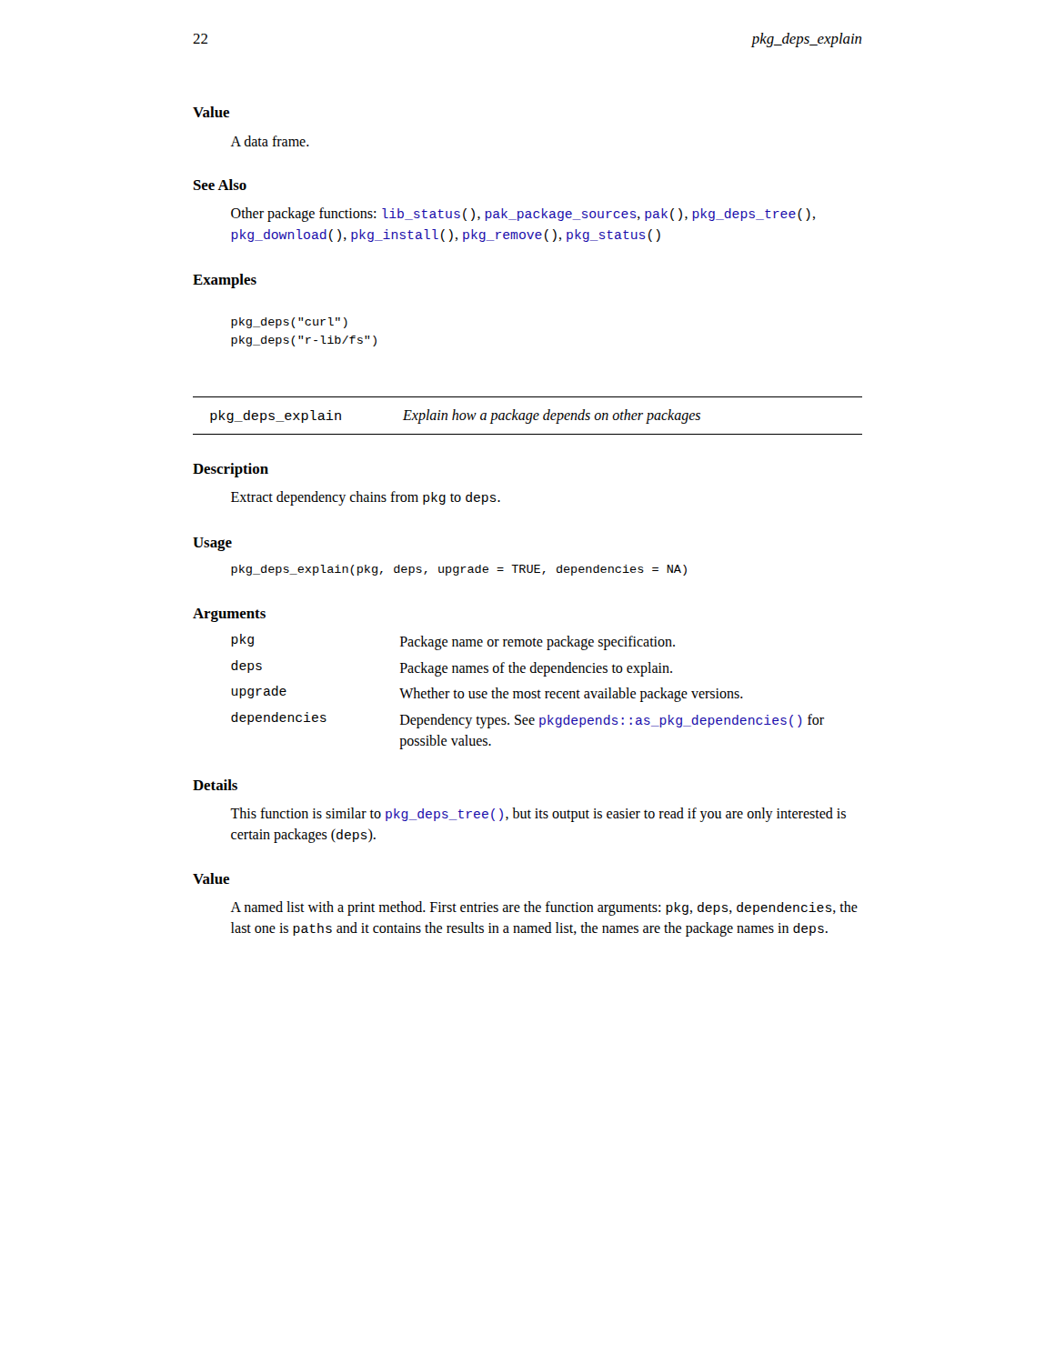22 pkg_deps_explain
Value
A data frame.
See Also
Other package functions: lib_status(), pak_package_sources, pak(), pkg_deps_tree(), pkg_download(), pkg_install(), pkg_remove(), pkg_status()
Examples
pkg_deps("curl")
pkg_deps("r-lib/fs")
pkg_deps_explain Explain how a package depends on other packages
Description
Extract dependency chains from pkg to deps.
Usage
pkg_deps_explain(pkg, deps, upgrade = TRUE, dependencies = NA)
Arguments
pkg
Package name or remote package specification.
deps
Package names of the dependencies to explain.
upgrade
Whether to use the most recent available package versions.
dependencies
Dependency types. See pkgdepends::as_pkg_dependencies() for possible values.
Details
This function is similar to pkg_deps_tree(), but its output is easier to read if you are only interested is certain packages (deps).
Value
A named list with a print method. First entries are the function arguments: pkg, deps, dependencies, the last one is paths and it contains the results in a named list, the names are the package names in deps.